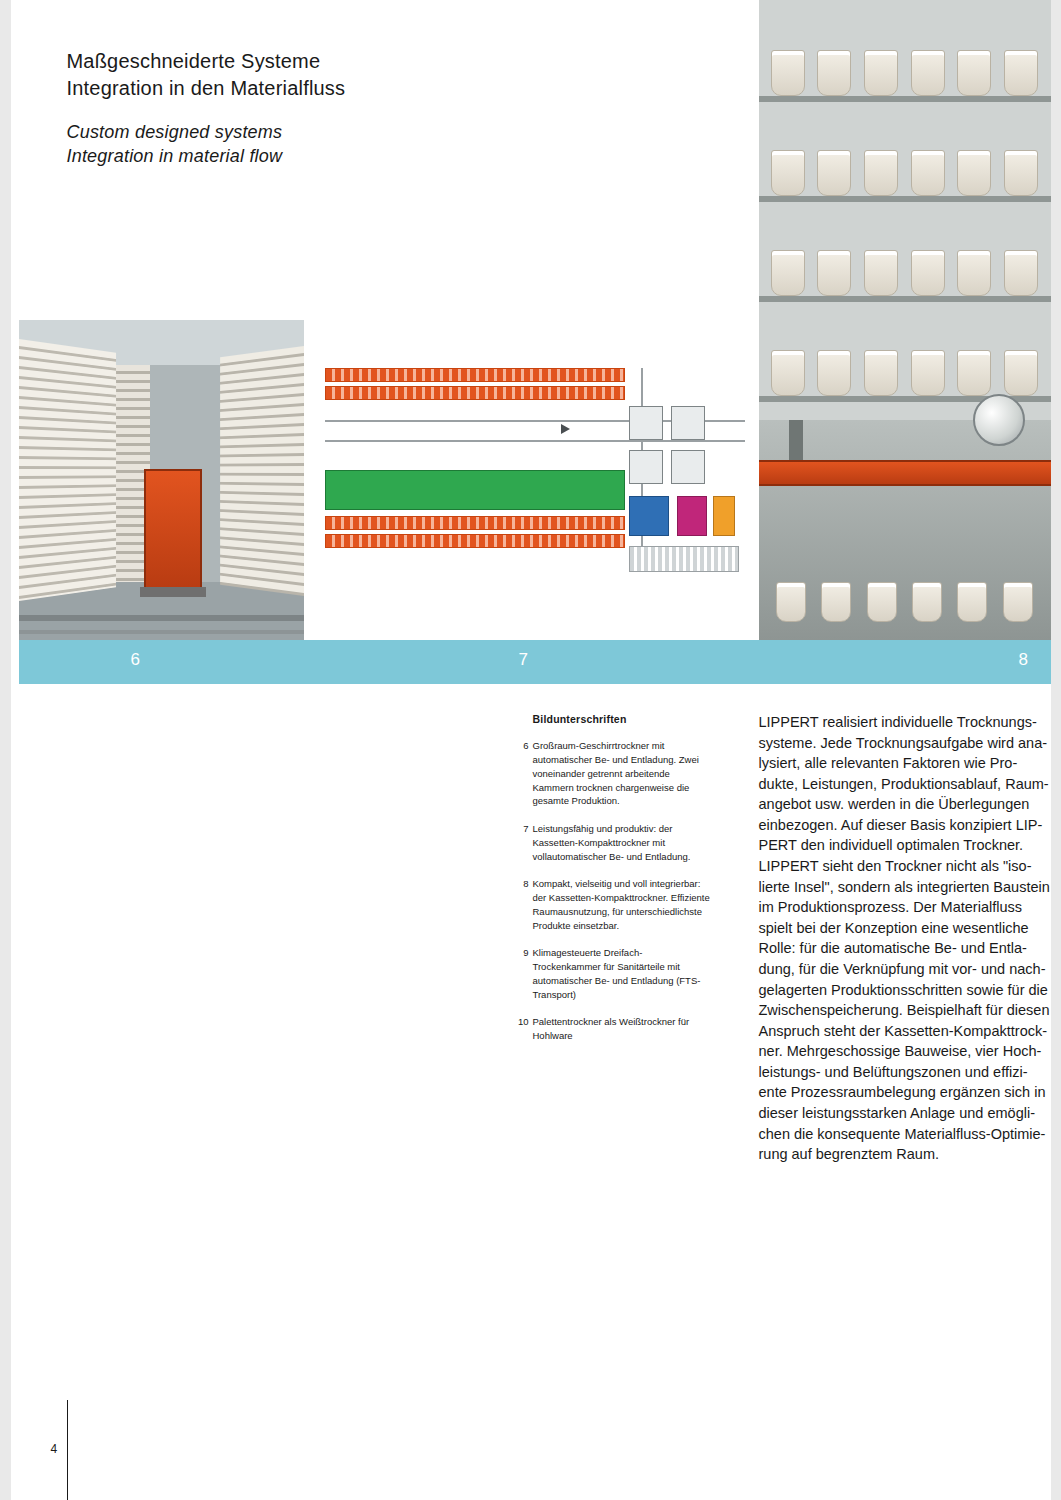Maßgeschneiderte Systeme
Integration in den Materialfluss
Custom designed systems
Integration in material flow
6 7 8
Bildunterschriften
6 Großraum-Geschirrtrockner mit automatischer Be- und Entladung. Zwei voneinander getrennt arbeitende Kammern trocknen chargenweise die gesamte Produktion.
7 Leistungsfähig und produktiv: der Kassetten-Kompakttrockner mit vollautomatischer Be- und Entladung.
8 Kompakt, vielseitig und voll integrierbar: der Kassetten-Kompakttrockner. Effiziente Raumausnutzung, für unterschiedlichste Produkte einsetzbar.
9 Klimagesteuerte Dreifach-Trockenkammer für Sanitärteile mit automatischer Be- und Entladung (FTS-Transport)
10 Palettentrockner als Weißtrockner für Hohlware
LIPPERT realisiert individuelle Trocknungssysteme. Jede Trocknungsaufgabe wird analysiert, alle relevanten Faktoren wie Produkte, Leistungen, Produktionsablauf, Raumangebot usw. werden in die Überlegungen einbezogen. Auf dieser Basis konzipiert LIPPERT den individuell optimalen Trockner. LIPPERT sieht den Trockner nicht als "isolierte Insel", sondern als integrierten Baustein im Produktionsprozess. Der Materialfluss spielt bei der Konzeption eine wesentliche Rolle: für die automatische Be- und Entladung, für die Verknüpfung mit vor- und nachgelagerten Produktionsschritten sowie für die Zwischenspeicherung. Beispielhaft für diesen Anspruch steht der Kassetten-Kompakttrockner. Mehrgeschossige Bauweise, vier Hochleistungs- und Belüftungszonen und effiziente Prozessraumbelegung ergänzen sich in dieser leistungsstarken Anlage und emöglichen die konsequente Materialfluss-Optimierung auf begrenztem Raum.
4